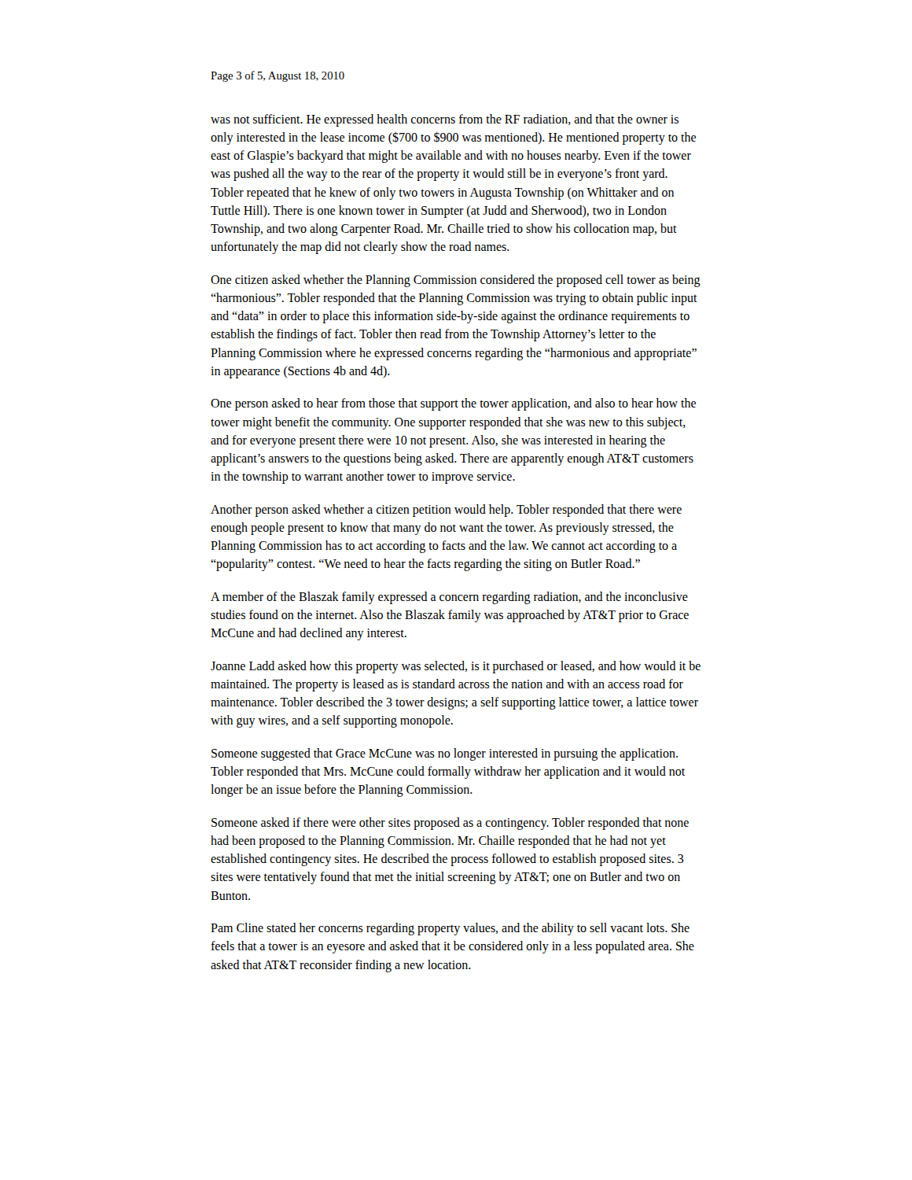Page 3 of 5, August 18, 2010
was not sufficient. He expressed health concerns from the RF radiation, and that the owner is only interested in the lease income ($700 to $900 was mentioned). He mentioned property to the east of Glaspie’s backyard that might be available and with no houses nearby. Even if the tower was pushed all the way to the rear of the property it would still be in everyone’s front yard. Tobler repeated that he knew of only two towers in Augusta Township (on Whittaker and on Tuttle Hill). There is one known tower in Sumpter (at Judd and Sherwood), two in London Township, and two along Carpenter Road. Mr. Chaille tried to show his collocation map, but unfortunately the map did not clearly show the road names.
One citizen asked whether the Planning Commission considered the proposed cell tower as being “harmonious”. Tobler responded that the Planning Commission was trying to obtain public input and “data” in order to place this information side-by-side against the ordinance requirements to establish the findings of fact. Tobler then read from the Township Attorney’s letter to the Planning Commission where he expressed concerns regarding the “harmonious and appropriate” in appearance (Sections 4b and 4d).
One person asked to hear from those that support the tower application, and also to hear how the tower might benefit the community. One supporter responded that she was new to this subject, and for everyone present there were 10 not present. Also, she was interested in hearing the applicant’s answers to the questions being asked. There are apparently enough AT&T customers in the township to warrant another tower to improve service.
Another person asked whether a citizen petition would help. Tobler responded that there were enough people present to know that many do not want the tower. As previously stressed, the Planning Commission has to act according to facts and the law. We cannot act according to a “popularity” contest. “We need to hear the facts regarding the siting on Butler Road.”
A member of the Blaszak family expressed a concern regarding radiation, and the inconclusive studies found on the internet. Also the Blaszak family was approached by AT&T prior to Grace McCune and had declined any interest.
Joanne Ladd asked how this property was selected, is it purchased or leased, and how would it be maintained. The property is leased as is standard across the nation and with an access road for maintenance. Tobler described the 3 tower designs; a self supporting lattice tower, a lattice tower with guy wires, and a self supporting monopole.
Someone suggested that Grace McCune was no longer interested in pursuing the application. Tobler responded that Mrs. McCune could formally withdraw her application and it would not longer be an issue before the Planning Commission.
Someone asked if there were other sites proposed as a contingency. Tobler responded that none had been proposed to the Planning Commission. Mr. Chaille responded that he had not yet established contingency sites. He described the process followed to establish proposed sites. 3 sites were tentatively found that met the initial screening by AT&T; one on Butler and two on Bunton.
Pam Cline stated her concerns regarding property values, and the ability to sell vacant lots. She feels that a tower is an eyesore and asked that it be considered only in a less populated area. She asked that AT&T reconsider finding a new location.